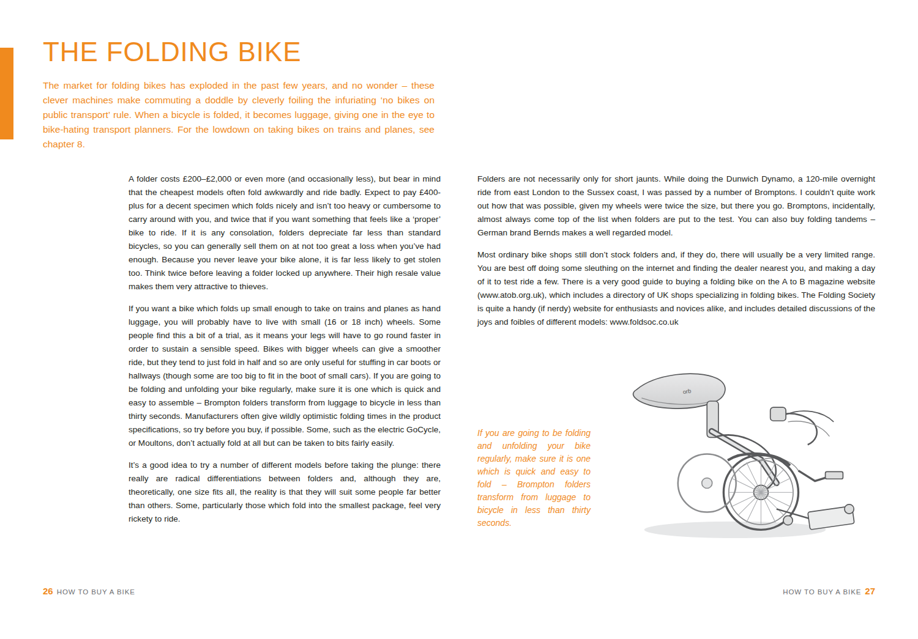The Folding Bike
The market for folding bikes has exploded in the past few years, and no wonder – these clever machines make commuting a doddle by cleverly foiling the infuriating ‘no bikes on public transport’ rule. When a bicycle is folded, it becomes luggage, giving one in the eye to bike-hating transport planners. For the lowdown on taking bikes on trains and planes, see chapter 8.
A folder costs £200–£2,000 or even more (and occasionally less), but bear in mind that the cheapest models often fold awkwardly and ride badly. Expect to pay £400-plus for a decent specimen which folds nicely and isn’t too heavy or cumbersome to carry around with you, and twice that if you want something that feels like a ‘proper’ bike to ride. If it is any consolation, folders depreciate far less than standard bicycles, so you can generally sell them on at not too great a loss when you’ve had enough. Because you never leave your bike alone, it is far less likely to get stolen too. Think twice before leaving a folder locked up anywhere. Their high resale value makes them very attractive to thieves.
If you want a bike which folds up small enough to take on trains and planes as hand luggage, you will probably have to live with small (16 or 18 inch) wheels. Some people find this a bit of a trial, as it means your legs will have to go round faster in order to sustain a sensible speed. Bikes with bigger wheels can give a smoother ride, but they tend to just fold in half and so are only useful for stuffing in car boots or hallways (though some are too big to fit in the boot of small cars). If you are going to be folding and unfolding your bike regularly, make sure it is one which is quick and easy to assemble – Brompton folders transform from luggage to bicycle in less than thirty seconds. Manufacturers often give wildly optimistic folding times in the product specifications, so try before you buy, if possible. Some, such as the electric GoCycle, or Moultons, don’t actually fold at all but can be taken to bits fairly easily.
It’s a good idea to try a number of different models before taking the plunge: there really are radical differentiations between folders and, although they are, theoretically, one size fits all, the reality is that they will suit some people far better than others. Some, particularly those which fold into the smallest package, feel very rickety to ride.
Folders are not necessarily only for short jaunts. While doing the Dunwich Dynamo, a 120-mile overnight ride from east London to the Sussex coast, I was passed by a number of Bromptons. I couldn’t quite work out how that was possible, given my wheels were twice the size, but there you go. Bromptons, incidentally, almost always come top of the list when folders are put to the test. You can also buy folding tandems – German brand Bernds makes a well regarded model.
Most ordinary bike shops still don’t stock folders and, if they do, there will usually be a very limited range. You are best off doing some sleuthing on the internet and finding the dealer nearest you, and making a day of it to test ride a few. There is a very good guide to buying a folding bike on the A to B magazine website (www.atob.org.uk), which includes a directory of UK shops specializing in folding bikes. The Folding Society is quite a handy (if nerdy) website for enthusiasts and novices alike, and includes detailed discussions of the joys and foibles of different models: www.foldsoc.co.uk
If you are going to be folding and unfolding your bike regularly, make sure it is one which is quick and easy to fold – Brompton folders transform from luggage to bicycle in less than thirty seconds.
orb
26 How to buy a bike
How to buy a bike27